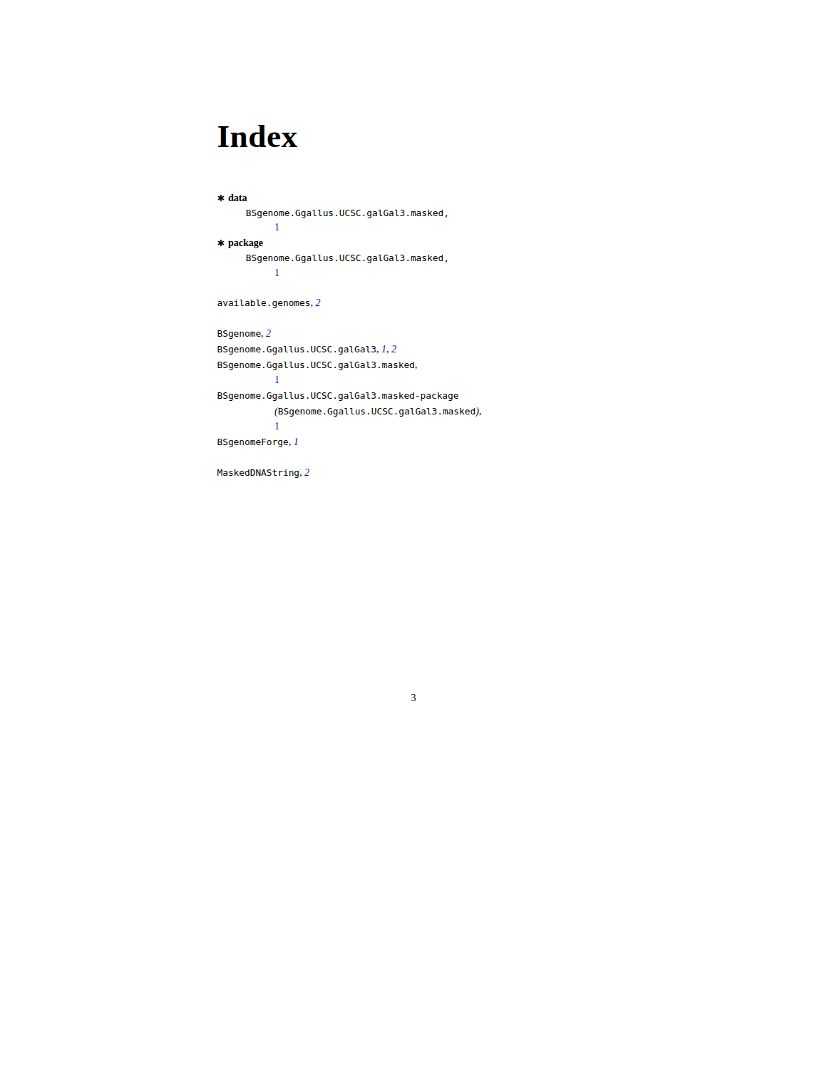Index
∗ data
BSgenome.Ggallus.UCSC.galGal3.masked,
1
∗ package
BSgenome.Ggallus.UCSC.galGal3.masked,
1
available.genomes, 2
BSgenome, 2
BSgenome.Ggallus.UCSC.galGal3, 1, 2
BSgenome.Ggallus.UCSC.galGal3.masked,
1
BSgenome.Ggallus.UCSC.galGal3.masked-package
(BSgenome.Ggallus.UCSC.galGal3.masked),
1
BSgenomeForge, 1
MaskedDNAString, 2
3